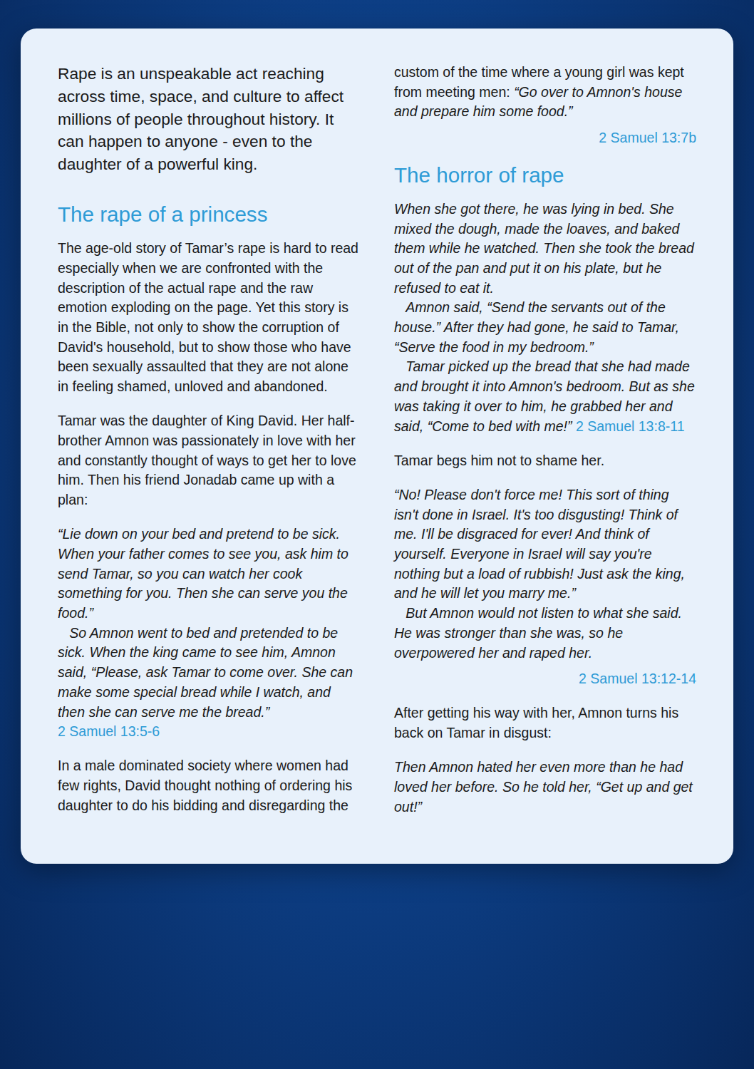Rape is an unspeakable act reaching across time, space, and culture to affect millions of people throughout history. It can happen to anyone - even to the daughter of a powerful king.
The rape of a princess
The age-old story of Tamar’s rape is hard to read especially when we are confronted with the description of the actual rape and the raw emotion exploding on the page. Yet this story is in the Bible, not only to show the corruption of David's household, but to show those who have been sexually assaulted that they are not alone in feeling shamed, unloved and abandoned.
Tamar was the daughter of King David. Her half-brother Amnon was passionately in love with her and constantly thought of ways to get her to love him. Then his friend Jonadab came up with a plan:
“Lie down on your bed and pretend to be sick. When your father comes to see you, ask him to send Tamar, so you can watch her cook something for you. Then she can serve you the food.”
So Amnon went to bed and pretended to be sick. When the king came to see him, Amnon said, “Please, ask Tamar to come over. She can make some special bread while I watch, and then she can serve me the bread.” 2 Samuel 13:5-6
In a male dominated society where women had few rights, David thought nothing of ordering his daughter to do his bidding and disregarding the custom of the time where a young girl was kept from meeting men: “Go over to Amnon's house and prepare him some food.”
2 Samuel 13:7b
The horror of rape
When she got there, he was lying in bed. She mixed the dough, made the loaves, and baked them while he watched. Then she took the bread out of the pan and put it on his plate, but he refused to eat it.
Amnon said, “Send the servants out of the house.” After they had gone, he said to Tamar, “Serve the food in my bedroom.”
Tamar picked up the bread that she had made and brought it into Amnon's bedroom. But as she was taking it over to him, he grabbed her and said, “Come to bed with me!” 2 Samuel 13:8-11
Tamar begs him not to shame her.
“No! Please don't force me! This sort of thing isn't done in Israel. It's too disgusting! Think of me. I'll be disgraced for ever! And think of yourself. Everyone in Israel will say you're nothing but a load of rubbish! Just ask the king, and he will let you marry me.”
But Amnon would not listen to what she said. He was stronger than she was, so he overpowered her and raped her.
2 Samuel 13:12-14
After getting his way with her, Amnon turns his back on Tamar in disgust:
Then Amnon hated her even more than he had loved her before. So he told her, “Get up and get out!”